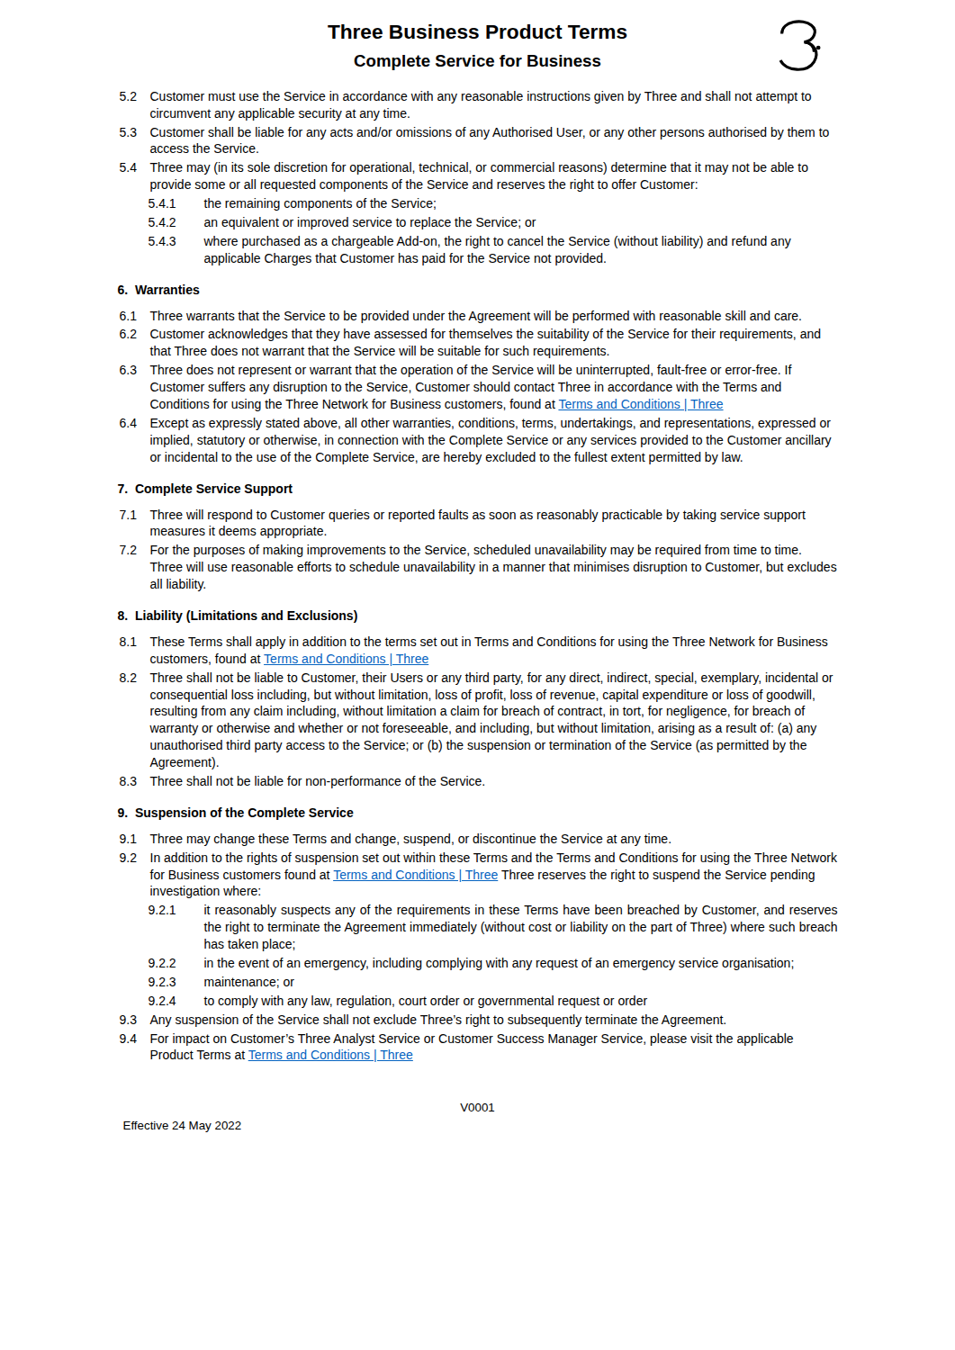Three Business Product Terms
Complete Service for Business
5.2
Customer must use the Service in accordance with any reasonable instructions given by Three and shall not attempt to circumvent any applicable security at any time.
5.3
Customer shall be liable for any acts and/or omissions of any Authorised User, or any other persons authorised by them to access the Service.
5.4
Three may (in its sole discretion for operational, technical, or commercial reasons) determine that it may not be able to provide some or all requested components of the Service and reserves the right to offer Customer:
5.4.1
the remaining components of the Service;
5.4.2
an equivalent or improved service to replace the Service; or
5.4.3
where purchased as a chargeable Add-on, the right to cancel the Service (without liability) and refund any applicable Charges that Customer has paid for the Service not provided.
6. Warranties
6.1
Three warrants that the Service to be provided under the Agreement will be performed with reasonable skill and care.
6.2
Customer acknowledges that they have assessed for themselves the suitability of the Service for their requirements, and that Three does not warrant that the Service will be suitable for such requirements.
6.3
Three does not represent or warrant that the operation of the Service will be uninterrupted, fault-free or error-free. If Customer suffers any disruption to the Service, Customer should contact Three in accordance with the Terms and Conditions for using the Three Network for Business customers, found at Terms and Conditions | Three
6.4
Except as expressly stated above, all other warranties, conditions, terms, undertakings, and representations, expressed or implied, statutory or otherwise, in connection with the Complete Service or any services provided to the Customer ancillary or incidental to the use of the Complete Service, are hereby excluded to the fullest extent permitted by law.
7. Complete Service Support
7.1
Three will respond to Customer queries or reported faults as soon as reasonably practicable by taking service support measures it deems appropriate.
7.2
For the purposes of making improvements to the Service, scheduled unavailability may be required from time to time. Three will use reasonable efforts to schedule unavailability in a manner that minimises disruption to Customer, but excludes all liability.
8. Liability (Limitations and Exclusions)
8.1
These Terms shall apply in addition to the terms set out in Terms and Conditions for using the Three Network for Business customers, found at Terms and Conditions | Three
8.2
Three shall not be liable to Customer, their Users or any third party, for any direct, indirect, special, exemplary, incidental or consequential loss including, but without limitation, loss of profit, loss of revenue, capital expenditure or loss of goodwill, resulting from any claim including, without limitation a claim for breach of contract, in tort, for negligence, for breach of warranty or otherwise and whether or not foreseeable, and including, but without limitation, arising as a result of: (a) any unauthorised third party access to the Service; or (b) the suspension or termination of the Service (as permitted by the Agreement).
8.3
Three shall not be liable for non-performance of the Service.
9. Suspension of the Complete Service
9.1
Three may change these Terms and change, suspend, or discontinue the Service at any time.
9.2
In addition to the rights of suspension set out within these Terms and the Terms and Conditions for using the Three Network for Business customers found at Terms and Conditions | Three Three reserves the right to suspend the Service pending investigation where:
9.2.1
it reasonably suspects any of the requirements in these Terms have been breached by Customer, and reserves the right to terminate the Agreement immediately (without cost or liability on the part of Three) where such breach has taken place;
9.2.2
in the event of an emergency, including complying with any request of an emergency service organisation;
9.2.3
maintenance; or
9.2.4
to comply with any law, regulation, court order or governmental request or order
9.3
Any suspension of the Service shall not exclude Three’s right to subsequently terminate the Agreement.
9.4
For impact on Customer’s Three Analyst Service or Customer Success Manager Service, please visit the applicable Product Terms at Terms and Conditions | Three
V0001
Effective 24 May 2022